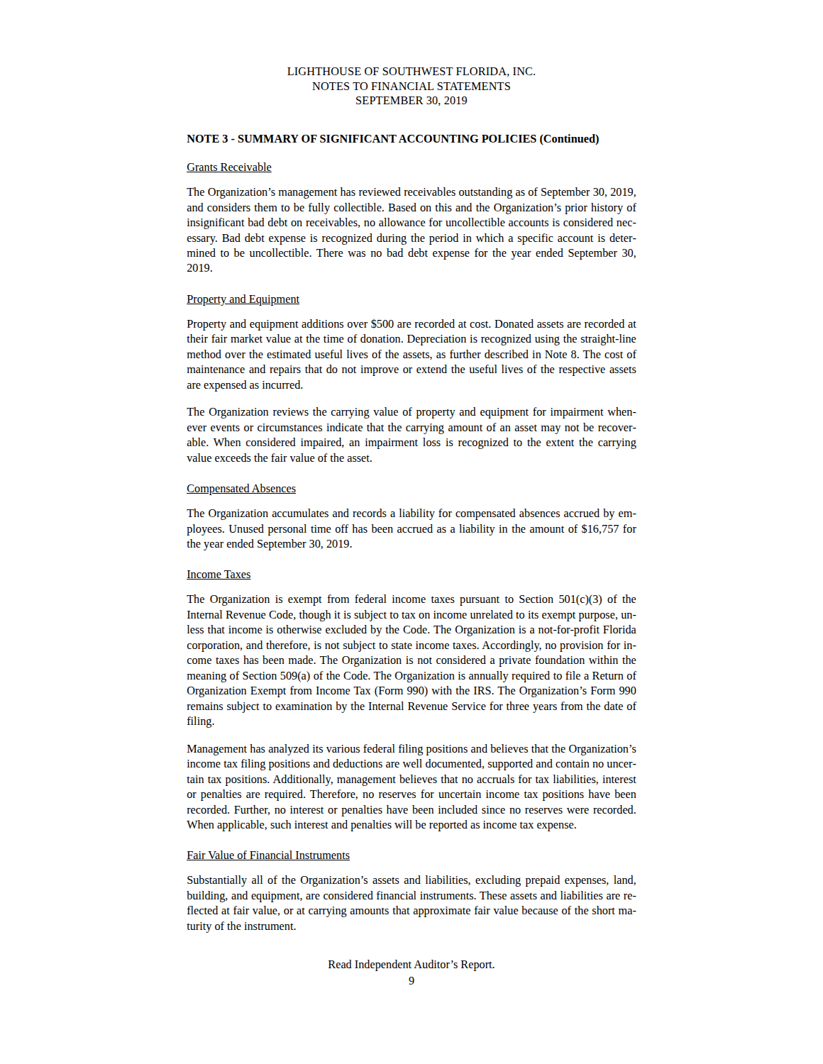LIGHTHOUSE OF SOUTHWEST FLORIDA, INC.
NOTES TO FINANCIAL STATEMENTS
SEPTEMBER 30, 2019
NOTE 3 - SUMMARY OF SIGNIFICANT ACCOUNTING POLICIES (Continued)
Grants Receivable
The Organization’s management has reviewed receivables outstanding as of September 30, 2019, and considers them to be fully collectible. Based on this and the Organization’s prior history of insignificant bad debt on receivables, no allowance for uncollectible accounts is considered necessary. Bad debt expense is recognized during the period in which a specific account is determined to be uncollectible. There was no bad debt expense for the year ended September 30, 2019.
Property and Equipment
Property and equipment additions over $500 are recorded at cost. Donated assets are recorded at their fair market value at the time of donation. Depreciation is recognized using the straight-line method over the estimated useful lives of the assets, as further described in Note 8. The cost of maintenance and repairs that do not improve or extend the useful lives of the respective assets are expensed as incurred.
The Organization reviews the carrying value of property and equipment for impairment whenever events or circumstances indicate that the carrying amount of an asset may not be recoverable. When considered impaired, an impairment loss is recognized to the extent the carrying value exceeds the fair value of the asset.
Compensated Absences
The Organization accumulates and records a liability for compensated absences accrued by employees. Unused personal time off has been accrued as a liability in the amount of $16,757 for the year ended September 30, 2019.
Income Taxes
The Organization is exempt from federal income taxes pursuant to Section 501(c)(3) of the Internal Revenue Code, though it is subject to tax on income unrelated to its exempt purpose, unless that income is otherwise excluded by the Code. The Organization is a not-for-profit Florida corporation, and therefore, is not subject to state income taxes. Accordingly, no provision for income taxes has been made. The Organization is not considered a private foundation within the meaning of Section 509(a) of the Code. The Organization is annually required to file a Return of Organization Exempt from Income Tax (Form 990) with the IRS. The Organization’s Form 990 remains subject to examination by the Internal Revenue Service for three years from the date of filing.
Management has analyzed its various federal filing positions and believes that the Organization’s income tax filing positions and deductions are well documented, supported and contain no uncertain tax positions. Additionally, management believes that no accruals for tax liabilities, interest or penalties are required. Therefore, no reserves for uncertain income tax positions have been recorded. Further, no interest or penalties have been included since no reserves were recorded. When applicable, such interest and penalties will be reported as income tax expense.
Fair Value of Financial Instruments
Substantially all of the Organization’s assets and liabilities, excluding prepaid expenses, land, building, and equipment, are considered financial instruments. These assets and liabilities are reflected at fair value, or at carrying amounts that approximate fair value because of the short maturity of the instrument.
Read Independent Auditor’s Report.
9